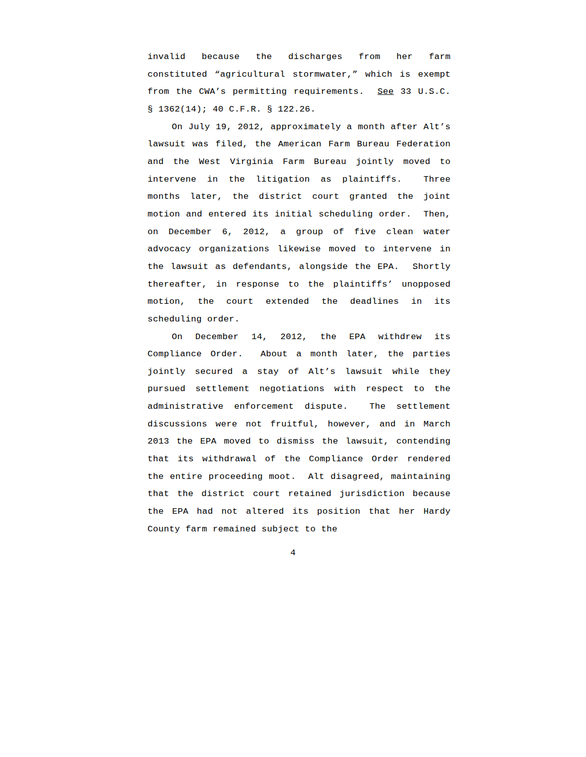invalid because the discharges from her farm constituted “agricultural stormwater,” which is exempt from the CWA’s permitting requirements. See 33 U.S.C. § 1362(14); 40 C.F.R. § 122.26.
On July 19, 2012, approximately a month after Alt’s lawsuit was filed, the American Farm Bureau Federation and the West Virginia Farm Bureau jointly moved to intervene in the litigation as plaintiffs. Three months later, the district court granted the joint motion and entered its initial scheduling order. Then, on December 6, 2012, a group of five clean water advocacy organizations likewise moved to intervene in the lawsuit as defendants, alongside the EPA. Shortly thereafter, in response to the plaintiffs’ unopposed motion, the court extended the deadlines in its scheduling order.
On December 14, 2012, the EPA withdrew its Compliance Order. About a month later, the parties jointly secured a stay of Alt’s lawsuit while they pursued settlement negotiations with respect to the administrative enforcement dispute. The settlement discussions were not fruitful, however, and in March 2013 the EPA moved to dismiss the lawsuit, contending that its withdrawal of the Compliance Order rendered the entire proceeding moot. Alt disagreed, maintaining that the district court retained jurisdiction because the EPA had not altered its position that her Hardy County farm remained subject to the
4